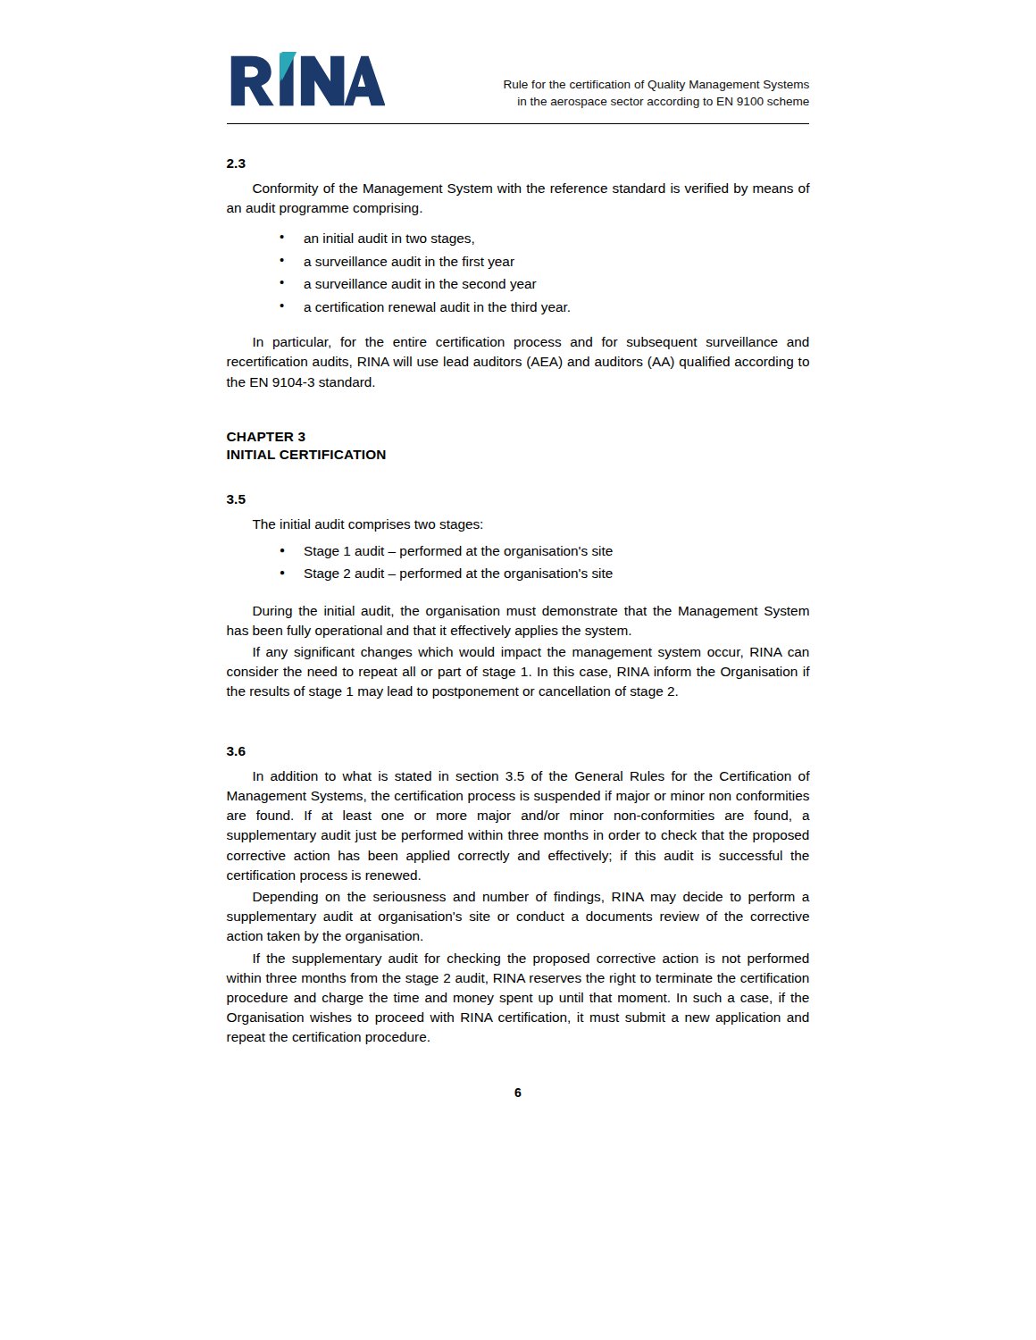Rule for the certification of Quality Management Systems
in the aerospace sector according to EN 9100 scheme
2.3
Conformity of the Management System with the reference standard is verified by means of an audit programme comprising.
an initial audit in two stages,
a surveillance audit in the first year
a surveillance audit in the second year
a certification renewal audit in the third year.
In particular, for the entire certification process and for subsequent surveillance and recertification audits, RINA will use lead auditors (AEA) and auditors (AA) qualified according to the EN 9104-3 standard.
CHAPTER 3 INITIAL CERTIFICATION
3.5
The initial audit comprises two stages:
Stage 1 audit – performed at the organisation's site
Stage 2 audit – performed at the organisation's site
During the initial audit, the organisation must demonstrate that the Management System has been fully operational and that it effectively applies the system.
If any significant changes which would impact the management system occur, RINA can consider the need to repeat all or part of stage 1. In this case, RINA inform the Organisation if the results of stage 1 may lead to postponement or cancellation of stage 2.
3.6
In addition to what is stated in section 3.5 of the General Rules for the Certification of Management Systems, the certification process is suspended if major or minor non conformities are found. If at least one or more major and/or minor non-conformities are found, a supplementary audit just be performed within three months in order to check that the proposed corrective action has been applied correctly and effectively; if this audit is successful the certification process is renewed.
Depending on the seriousness and number of findings, RINA may decide to perform a supplementary audit at organisation's site or conduct a documents review of the corrective action taken by the organisation.
If the supplementary audit for checking the proposed corrective action is not performed within three months from the stage 2 audit, RINA reserves the right to terminate the certification procedure and charge the time and money spent up until that moment. In such a case, if the Organisation wishes to proceed with RINA certification, it must submit a new application and repeat the certification procedure.
6